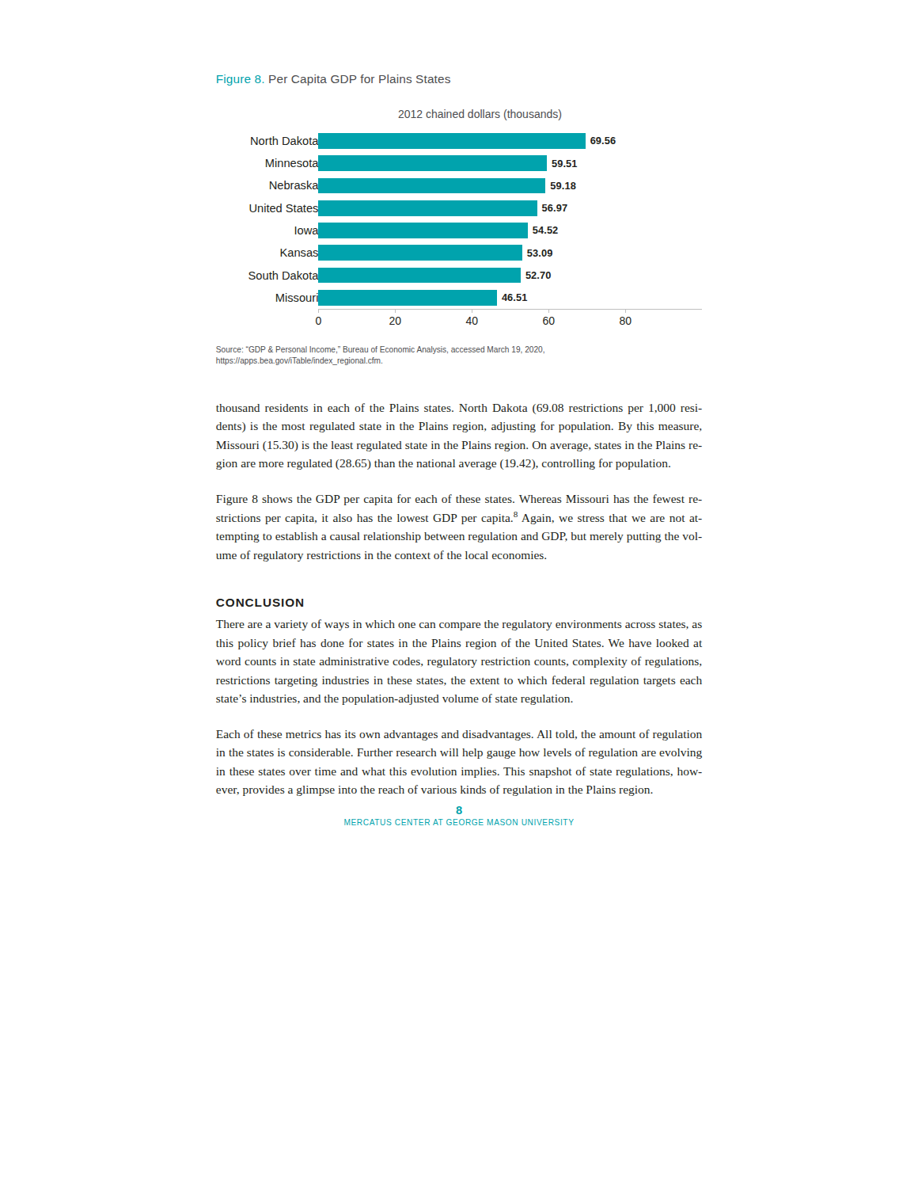Figure 8. Per Capita GDP for Plains States
2012 chained dollars (thousands)
| North Dakota | 69.56 |
| Minnesota | 59.51 |
| Nebraska | 59.18 |
| United States | 56.97 |
| Iowa | 54.52 |
| Kansas | 53.09 |
| South Dakota | 52.70 |
| Missouri | 46.51 |
0 20 40 60 80
Source: “GDP & Personal Income,” Bureau of Economic Analysis, accessed March 19, 2020, https://apps.bea.gov/iTable/index_regional.cfm.
thousand residents in each of the Plains states. North Dakota (69.08 restrictions per 1,000 residents) is the most regulated state in the Plains region, adjusting for population. By this measure, Missouri (15.30) is the least regulated state in the Plains region. On average, states in the Plains region are more regulated (28.65) than the national average (19.42), controlling for population.
Figure 8 shows the GDP per capita for each of these states. Whereas Missouri has the fewest restrictions per capita, it also has the lowest GDP per capita.8 Again, we stress that we are not attempting to establish a causal relationship between regulation and GDP, but merely putting the volume of regulatory restrictions in the context of the local economies.
CONCLUSION
There are a variety of ways in which one can compare the regulatory environments across states, as this policy brief has done for states in the Plains region of the United States. We have looked at word counts in state administrative codes, regulatory restriction counts, complexity of regulations, restrictions targeting industries in these states, the extent to which federal regulation targets each state’s industries, and the population-adjusted volume of state regulation.
Each of these metrics has its own advantages and disadvantages. All told, the amount of regulation in the states is considerable. Further research will help gauge how levels of regulation are evolving in these states over time and what this evolution implies. This snapshot of state regulations, however, provides a glimpse into the reach of various kinds of regulation in the Plains region.
8
MERCATUS CENTER AT GEORGE MASON UNIVERSITY